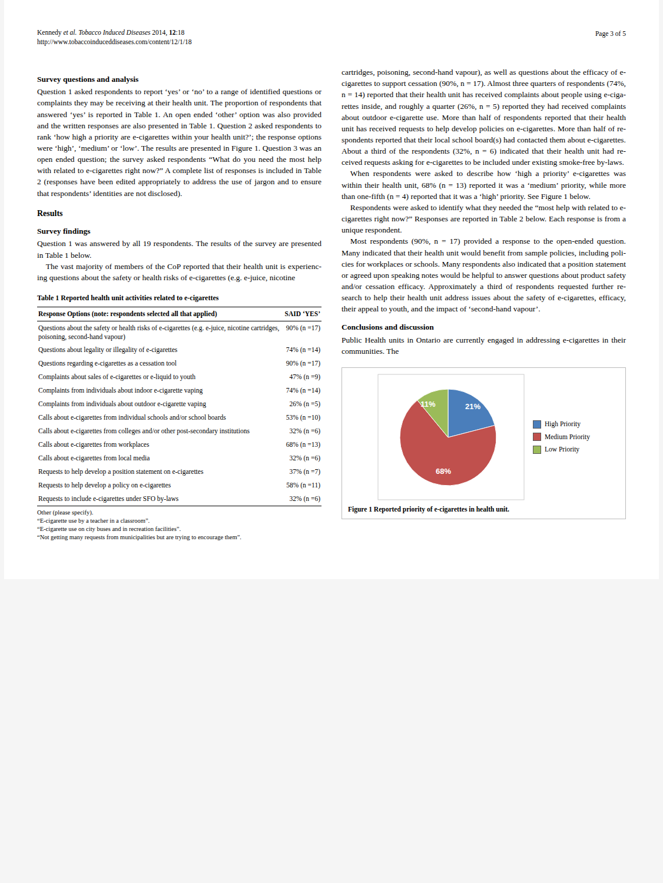Kennedy et al. Tobacco Induced Diseases 2014, 12:18
http://www.tobaccoinduceddiseases.com/content/12/1/18
Page 3 of 5
Survey questions and analysis
Question 1 asked respondents to report ‘yes’ or ‘no’ to a range of identified questions or complaints they may be receiving at their health unit. The proportion of respondents that answered ‘yes’ is reported in Table 1. An open ended ‘other’ option was also provided and the written responses are also presented in Table 1. Question 2 asked respondents to rank ‘how high a priority are e-cigarettes within your health unit?’; the response options were ‘high’, ‘medium’ or ‘low’. The results are presented in Figure 1. Question 3 was an open ended question; the survey asked respondents “What do you need the most help with related to e-cigarettes right now?” A complete list of responses is included in Table 2 (responses have been edited appropriately to address the use of jargon and to ensure that respondents’ identities are not disclosed).
Results
Survey findings
Question 1 was answered by all 19 respondents. The results of the survey are presented in Table 1 below.
The vast majority of members of the CoP reported that their health unit is experiencing questions about the safety or health risks of e-cigarettes (e.g. e-juice, nicotine
Table 1 Reported health unit activities related to e-cigarettes
| Response Options (note: respondents selected all that applied) | SAID ‘YES’ |
| --- | --- |
| Questions about the safety or health risks of e-cigarettes (e.g. e-juice, nicotine cartridges, poisoning, second-hand vapour) | 90% (n =17) |
| Questions about legality or illegality of e-cigarettes | 74% (n =14) |
| Questions regarding e-cigarettes as a cessation tool | 90% (n =17) |
| Complaints about sales of e-cigarettes or e-liquid to youth | 47% (n =9) |
| Complaints from individuals about indoor e-cigarette vaping | 74% (n =14) |
| Complaints from individuals about outdoor e-cigarette vaping | 26% (n =5) |
| Calls about e-cigarettes from individual schools and/or school boards | 53% (n =10) |
| Calls about e-cigarettes from colleges and/or other post-secondary institutions | 32% (n =6) |
| Calls about e-cigarettes from workplaces | 68% (n =13) |
| Calls about e-cigarettes from local media | 32% (n =6) |
| Requests to help develop a position statement on e-cigarettes | 37% (n =7) |
| Requests to help develop a policy on e-cigarettes | 58% (n =11) |
| Requests to include e-cigarettes under SFO by-laws | 32% (n =6) |
Other (please specify).
“E-cigarette use by a teacher in a classroom”.
“E-cigarette use on city buses and in recreation facilities”.
“Not getting many requests from municipalities but are trying to encourage them”.
cartridges, poisoning, second-hand vapour), as well as questions about the efficacy of e-cigarettes to support cessation (90%, n = 17). Almost three quarters of respondents (74%, n = 14) reported that their health unit has received complaints about people using e-cigarettes inside, and roughly a quarter (26%, n = 5) reported they had received complaints about outdoor e-cigarette use. More than half of respondents reported that their health unit has received requests to help develop policies on e-cigarettes. More than half of respondents reported that their local school board(s) had contacted them about e-cigarettes. About a third of the respondents (32%, n = 6) indicated that their health unit had received requests asking for e-cigarettes to be included under existing smoke-free by-laws.
When respondents were asked to describe how ‘high a priority’ e-cigarettes was within their health unit, 68% (n = 13) reported it was a ‘medium’ priority, while more than one-fifth (n = 4) reported that it was a ‘high’ priority. See Figure 1 below.
Respondents were asked to identify what they needed the “most help with related to e-cigarettes right now?” Responses are reported in Table 2 below. Each response is from a unique respondent.
Most respondents (90%, n = 17) provided a response to the open-ended question. Many indicated that their health unit would benefit from sample policies, including policies for workplaces or schools. Many respondents also indicated that a position statement or agreed upon speaking notes would be helpful to answer questions about product safety and/or cessation efficacy. Approximately a third of respondents requested further research to help their health unit address issues about the safety of e-cigarettes, efficacy, their appeal to youth, and the impact of ‘second-hand vapour’.
Conclusions and discussion
Public Health units in Ontario are currently engaged in addressing e-cigarettes in their communities. The
21% 68% 11%
High Priority
Medium Priority
Low Priority
Figure 1 Reported priority of e-cigarettes in health unit.